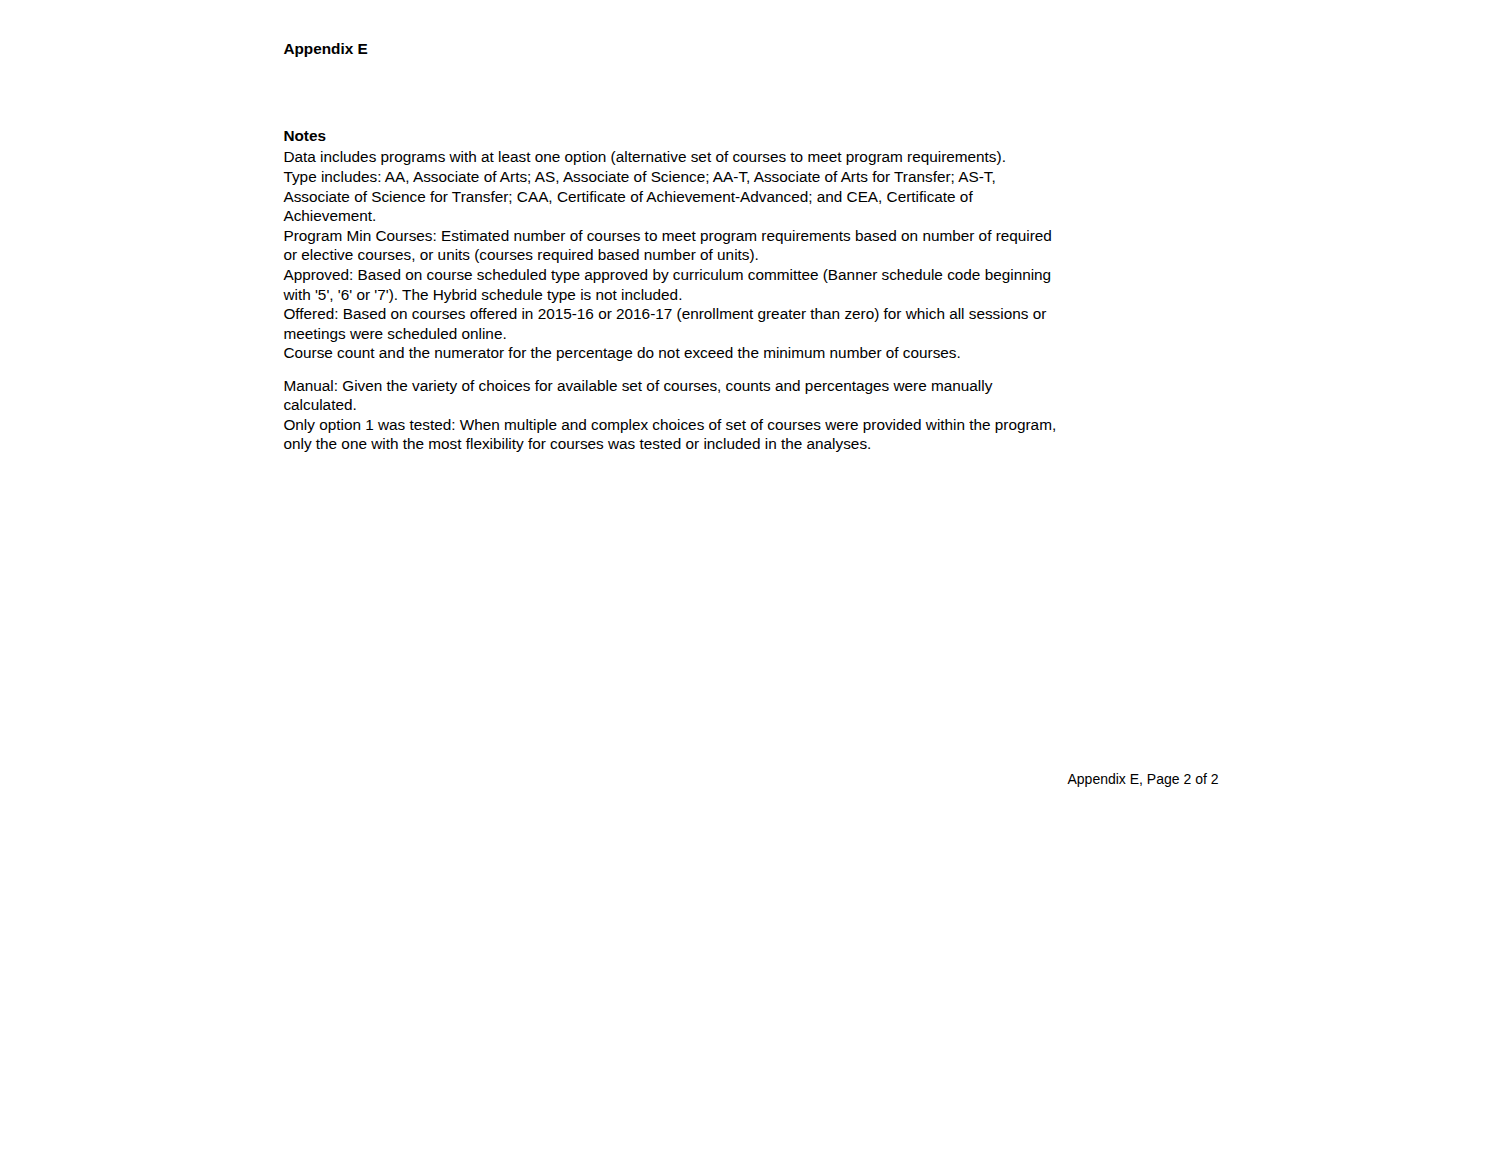Appendix E
Notes
Data includes programs with at least one option (alternative set of courses to meet program requirements).
Type includes: AA, Associate of Arts; AS, Associate of Science; AA-T, Associate of Arts for Transfer; AS-T, Associate of Science for Transfer; CAA, Certificate of Achievement-Advanced; and CEA, Certificate of Achievement.
Program Min Courses: Estimated number of courses to meet program requirements based on number of required or elective courses, or units (courses required based number of units).
Approved: Based on course scheduled type approved by curriculum committee (Banner schedule code beginning with '5', '6' or '7'). The Hybrid schedule type is not included.
Offered: Based on courses offered in 2015-16 or 2016-17 (enrollment greater than zero) for which all sessions or meetings were scheduled online.
Course count and the numerator for the percentage do not exceed the minimum number of courses.
Manual: Given the variety of choices for available set of courses, counts and percentages were manually calculated.
Only option 1 was tested: When multiple and complex choices of set of courses were provided within the program, only the one with the most flexibility for courses was tested or included in the analyses.
Appendix E, Page 2 of 2